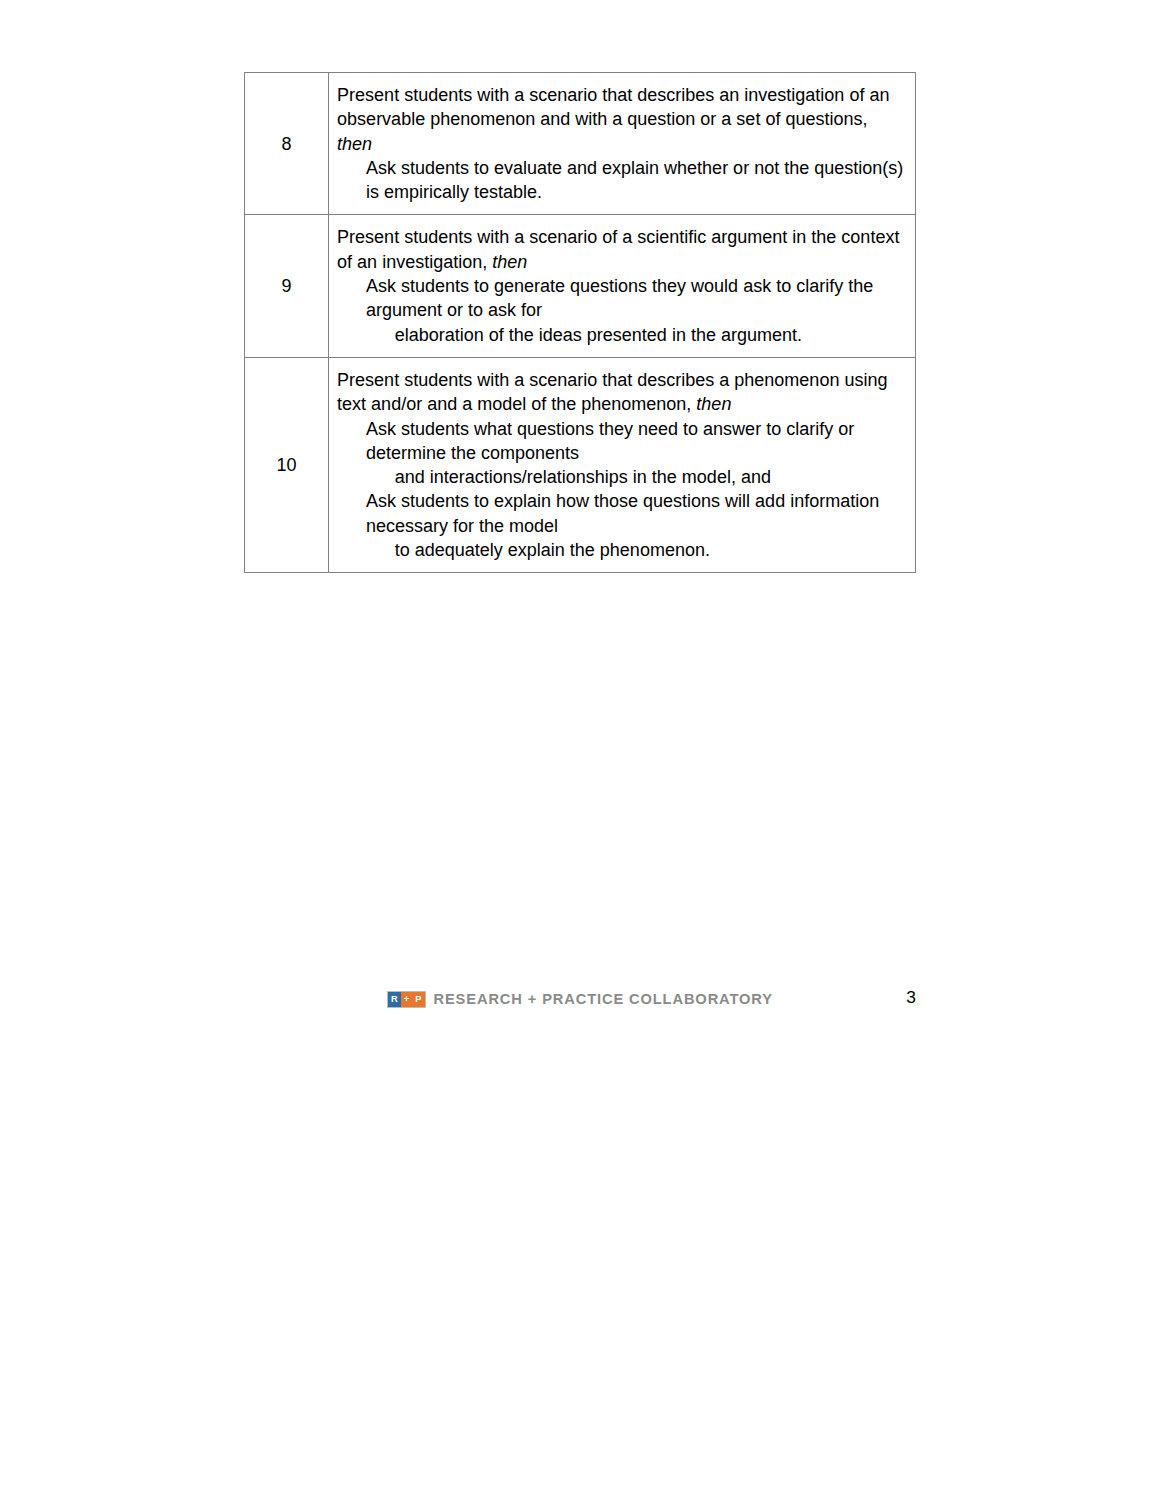| 8 | Present students with a scenario that describes an investigation of an observable phenomenon and with a question or a set of questions, then Ask students to evaluate and explain whether or not the question(s) is empirically testable. |
| 9 | Present students with a scenario of a scientific argument in the context of an investigation, then Ask students to generate questions they would ask to clarify the argument or to ask for elaboration of the ideas presented in the argument. |
| 10 | Present students with a scenario that describes a phenomenon using text and/or and a model of the phenomenon, then Ask students what questions they need to answer to clarify or determine the components and interactions/relationships in the model, and Ask students to explain how those questions will add information necessary for the model to adequately explain the phenomenon. |
R+P RESEARCH + PRACTICE COLLABORATORY
3